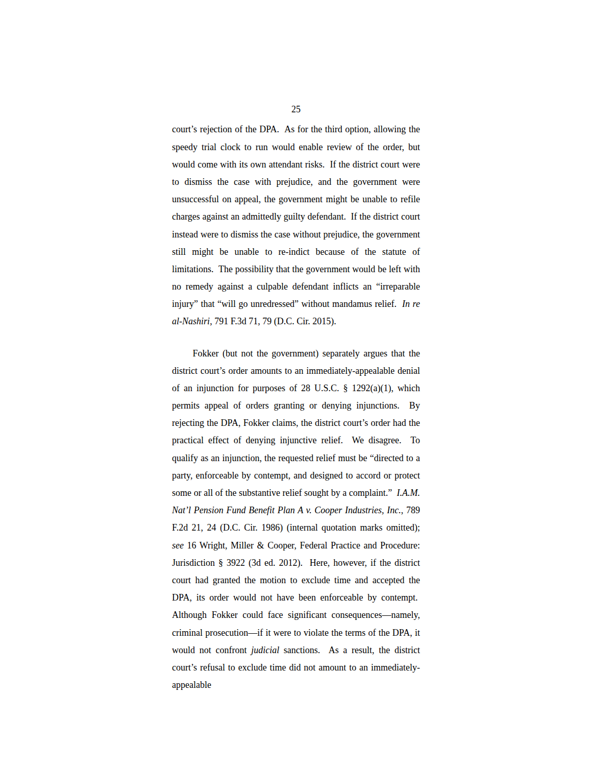25
court’s rejection of the DPA. As for the third option, allowing the speedy trial clock to run would enable review of the order, but would come with its own attendant risks. If the district court were to dismiss the case with prejudice, and the government were unsuccessful on appeal, the government might be unable to refile charges against an admittedly guilty defendant. If the district court instead were to dismiss the case without prejudice, the government still might be unable to re-indict because of the statute of limitations. The possibility that the government would be left with no remedy against a culpable defendant inflicts an “irreparable injury” that “will go unredressed” without mandamus relief. In re al-Nashiri, 791 F.3d 71, 79 (D.C. Cir. 2015).
Fokker (but not the government) separately argues that the district court’s order amounts to an immediately-appealable denial of an injunction for purposes of 28 U.S.C. § 1292(a)(1), which permits appeal of orders granting or denying injunctions. By rejecting the DPA, Fokker claims, the district court’s order had the practical effect of denying injunctive relief. We disagree. To qualify as an injunction, the requested relief must be “directed to a party, enforceable by contempt, and designed to accord or protect some or all of the substantive relief sought by a complaint.” I.A.M. Nat’l Pension Fund Benefit Plan A v. Cooper Industries, Inc., 789 F.2d 21, 24 (D.C. Cir. 1986) (internal quotation marks omitted); see 16 Wright, Miller & Cooper, Federal Practice and Procedure: Jurisdiction § 3922 (3d ed. 2012). Here, however, if the district court had granted the motion to exclude time and accepted the DPA, its order would not have been enforceable by contempt. Although Fokker could face significant consequences—namely, criminal prosecution—if it were to violate the terms of the DPA, it would not confront judicial sanctions. As a result, the district court’s refusal to exclude time did not amount to an immediately-appealable